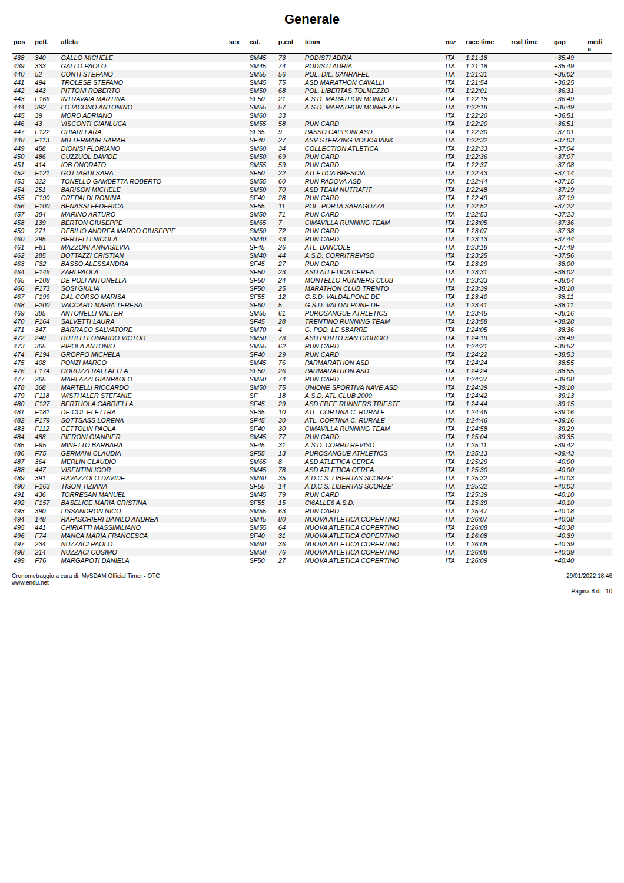Generale
| pos | pett. | atleta | sex | cat. | p.cat | team | naz | race time | real time | gap | medi a |
| --- | --- | --- | --- | --- | --- | --- | --- | --- | --- | --- | --- |
| 438 | 340 | GALLO MICHELE | | SM45 | 73 | PODISTI ADRIA | ITA | 1:21:18 | | +35:49 | |
| 439 | 333 | GALLO PAOLO | | SM45 | 74 | PODISTI ADRIA | ITA | 1:21:18 | | +35:49 | |
| 440 | 52 | CONTI STEFANO | | SM55 | 56 | POL. DIL. SANRAFEL | ITA | 1:21:31 | | +36:02 | |
| 441 | 494 | TROLESE STEFANO | | SM45 | 75 | ASD MARATHON CAVALLI | ITA | 1:21:54 | | +36:25 | |
| 442 | 443 | PITTONI ROBERTO | | SM50 | 68 | POL. LIBERTAS TOLMEZZO | ITA | 1:22:01 | | +36:31 | |
| 443 | F166 | INTRAVAIA MARTINA | | SF50 | 21 | A.S.D. MARATHON MONREALE | ITA | 1:22:18 | | +36:49 | |
| 444 | 392 | LO IACONO ANTONINO | | SM55 | 57 | A.S.D. MARATHON MONREALE | ITA | 1:22:18 | | +36:49 | |
| 445 | 39 | MORO ADRIANO | | SM60 | 33 | | ITA | 1:22:20 | | +36:51 | |
| 446 | 43 | VISCONTI GIANLUCA | | SM55 | 58 | RUN CARD | ITA | 1:22:20 | | +36:51 | |
| 447 | F122 | CHIARI LARA | | SF35 | 9 | PASSO CAPPONI ASD | ITA | 1:22:30 | | +37:01 | |
| 448 | F113 | MITTERMAIR SARAH | | SF40 | 27 | ASV STERZING VOLKSBANK | ITA | 1:22:32 | | +37:03 | |
| 449 | 458 | DIONISI FLORIANO | | SM60 | 34 | COLLECTION ATLETICA | ITA | 1:22:33 | | +37:04 | |
| 450 | 486 | CUZZUOL DAVIDE | | SM50 | 69 | RUN CARD | ITA | 1:22:36 | | +37:07 | |
| 451 | 414 | IOB ONORATO | | SM55 | 59 | RUN CARD | ITA | 1:22:37 | | +37:08 | |
| 452 | F121 | GOTTARDI SARA | | SF50 | 22 | ATLETICA BRESCIA | ITA | 1:22:43 | | +37:14 | |
| 453 | 322 | TONELLO GAMBETTA ROBERTO | | SM55 | 60 | RUN PADOVA ASD | ITA | 1:22:44 | | +37:15 | |
| 454 | 251 | BARISON MICHELE | | SM50 | 70 | ASD TEAM NUTRAFIT | ITA | 1:22:48 | | +37:19 | |
| 455 | F190 | CREPALDI ROMINA | | SF40 | 28 | RUN CARD | ITA | 1:22:49 | | +37:19 | |
| 456 | F100 | BENASSI FEDERICA | | SF55 | 11 | POL. PORTA SARAGOZZA | ITA | 1:22:52 | | +37:22 | |
| 457 | 384 | MARINO ARTURO | | SM50 | 71 | RUN CARD | ITA | 1:22:53 | | +37:23 | |
| 458 | 139 | BERTON GIUSEPPE | | SM65 | 7 | CIMAVILLA RUNNING TEAM | ITA | 1:23:05 | | +37:36 | |
| 459 | 271 | DEBILIO ANDREA MARCO GIUSEPPE | | SM50 | 72 | RUN CARD | ITA | 1:23:07 | | +37:38 | |
| 460 | 295 | BERTELLI NICOLA | | SM40 | 43 | RUN CARD | ITA | 1:23:13 | | +37:44 | |
| 461 | F81 | MAZZONI ANNASILVIA | | SF45 | 26 | ATL. BANCOLE | ITA | 1:23:18 | | +37:49 | |
| 462 | 285 | BOTTAZZI CRISTIAN | | SM40 | 44 | A.S.D. CORRITREVISO | ITA | 1:23:25 | | +37:56 | |
| 463 | F32 | BASSO ALESSANDRA | | SF45 | 27 | RUN CARD | ITA | 1:23:29 | | +38:00 | |
| 464 | F146 | ZARI PAOLA | | SF50 | 23 | ASD ATLETICA CEREA | ITA | 1:23:31 | | +38:02 | |
| 465 | F108 | DE POLI ANTONELLA | | SF50 | 24 | MONTELLO RUNNERS CLUB | ITA | 1:23:33 | | +38:04 | |
| 466 | F173 | SOSI GIULIA | | SF50 | 25 | MARATHON CLUB TRENTO | ITA | 1:23:39 | | +38:10 | |
| 467 | F199 | DAL CORSO MARISA | | SF55 | 12 | G.S.D. VALDALPONE DE | ITA | 1:23:40 | | +38:11 | |
| 468 | F200 | VACCARO MARIA TERESA | | SF60 | 5 | G.S.D. VALDALPONE DE | ITA | 1:23:41 | | +38:11 | |
| 469 | 385 | ANTONELLI VALTER | | SM55 | 61 | PUROSANGUE ATHLETICS | ITA | 1:23:45 | | +38:16 | |
| 470 | F164 | SALVETTI LAURA | | SF45 | 28 | TRENTINO RUNNING TEAM | ITA | 1:23:58 | | +38:28 | |
| 471 | 347 | BARRACO SALVATORE | | SM70 | 4 | G. POD. LE SBARRE | ITA | 1:24:05 | | +38:36 | |
| 472 | 240 | RUTILI LEONARDO VICTOR | | SM50 | 73 | ASD PORTO SAN GIORGIO | ITA | 1:24:19 | | +38:49 | |
| 473 | 365 | PIPOLA ANTONIO | | SM55 | 62 | RUN CARD | ITA | 1:24:21 | | +38:52 | |
| 474 | F194 | GROPPO MICHELA | | SF40 | 29 | RUN CARD | ITA | 1:24:22 | | +38:53 | |
| 475 | 408 | PONZI MARCO | | SM45 | 76 | PARMARATHON ASD | ITA | 1:24:24 | | +38:55 | |
| 476 | F174 | CORUZZI RAFFAELLA | | SF50 | 26 | PARMARATHON ASD | ITA | 1:24:24 | | +38:55 | |
| 477 | 265 | MARLAZZI GIANPAOLO | | SM50 | 74 | RUN CARD | ITA | 1:24:37 | | +39:08 | |
| 478 | 368 | MARTELLI RICCARDO | | SM50 | 75 | UNIONE SPORTIVA NAVE ASD | ITA | 1:24:39 | | +39:10 | |
| 479 | F118 | WISTHALER STEFANIE | | SF | 18 | A.S.D. ATL.CLUB 2000 | ITA | 1:24:42 | | +39:13 | |
| 480 | F127 | BERTUOLA GABRIELLA | | SF45 | 29 | ASD FREE RUNNERS TRIESTE | ITA | 1:24:44 | | +39:15 | |
| 481 | F181 | DE COL ELETTRA | | SF35 | 10 | ATL. CORTINA C. RURALE | ITA | 1:24:46 | | +39:16 | |
| 482 | F179 | SOTTSASS LORENA | | SF45 | 30 | ATL. CORTINA C. RURALE | ITA | 1:24:46 | | +39:16 | |
| 483 | F112 | CETTOLIN PAOLA | | SF40 | 30 | CIMAVILLA RUNNING TEAM | ITA | 1:24:58 | | +39:29 | |
| 484 | 488 | PIERONI GIANPIER | | SM45 | 77 | RUN CARD | ITA | 1:25:04 | | +39:35 | |
| 485 | F95 | MINETTO BARBARA | | SF45 | 31 | A.S.D. CORRITREVISO | ITA | 1:25:11 | | +39:42 | |
| 486 | F75 | GERMANI CLAUDIA | | SF55 | 13 | PUROSANGUE ATHLETICS | ITA | 1:25:13 | | +39:43 | |
| 487 | 364 | MERLIN CLAUDIO | | SM65 | 8 | ASD ATLETICA CEREA | ITA | 1:25:29 | | +40:00 | |
| 488 | 447 | VISENTINI IGOR | | SM45 | 78 | ASD ATLETICA CEREA | ITA | 1:25:30 | | +40:00 | |
| 489 | 391 | RAVAZZOLO DAVIDE | | SM60 | 35 | A.D.C.S. LIBERTAS SCORZE' | ITA | 1:25:32 | | +40:03 | |
| 490 | F163 | TISON TIZIANA | | SF55 | 14 | A.D.C.S. LIBERTAS SCORZE' | ITA | 1:25:32 | | +40:03 | |
| 491 | 436 | TORRESAN MANUEL | | SM45 | 79 | RUN CARD | ITA | 1:25:39 | | +40:10 | |
| 492 | F157 | BASELICE MARIA CRISTINA | | SF55 | 15 | CI6ALLE6 A.S.D. | ITA | 1:25:39 | | +40:10 | |
| 493 | 390 | LISSANDRON NICO | | SM55 | 63 | RUN CARD | ITA | 1:25:47 | | +40:18 | |
| 494 | 148 | RAFASCHIERI DANILO ANDREA | | SM45 | 80 | NUOVA ATLETICA COPERTINO | ITA | 1:26:07 | | +40:38 | |
| 495 | 441 | CHIRIATTI MASSIMILIANO | | SM55 | 64 | NUOVA ATLETICA COPERTINO | ITA | 1:26:08 | | +40:38 | |
| 496 | F74 | MANCA MARIA FRANCESCA | | SF40 | 31 | NUOVA ATLETICA COPERTINO | ITA | 1:26:08 | | +40:39 | |
| 497 | 234 | NUZZACI PAOLO | | SM60 | 36 | NUOVA ATLETICA COPERTINO | ITA | 1:26:08 | | +40:39 | |
| 498 | 214 | NUZZACI COSIMO | | SM50 | 76 | NUOVA ATLETICA COPERTINO | ITA | 1:26:08 | | +40:39 | |
| 499 | F76 | MARGAPOTI DANIELA | | SF50 | 27 | NUOVA ATLETICA COPERTINO | ITA | 1:26:09 | | +40:40 | |
Cronometraggio a cura di: MySDAM Official Timer - OTC
www.endu.net
29/01/2022 18:46
Pagina 8 di 10